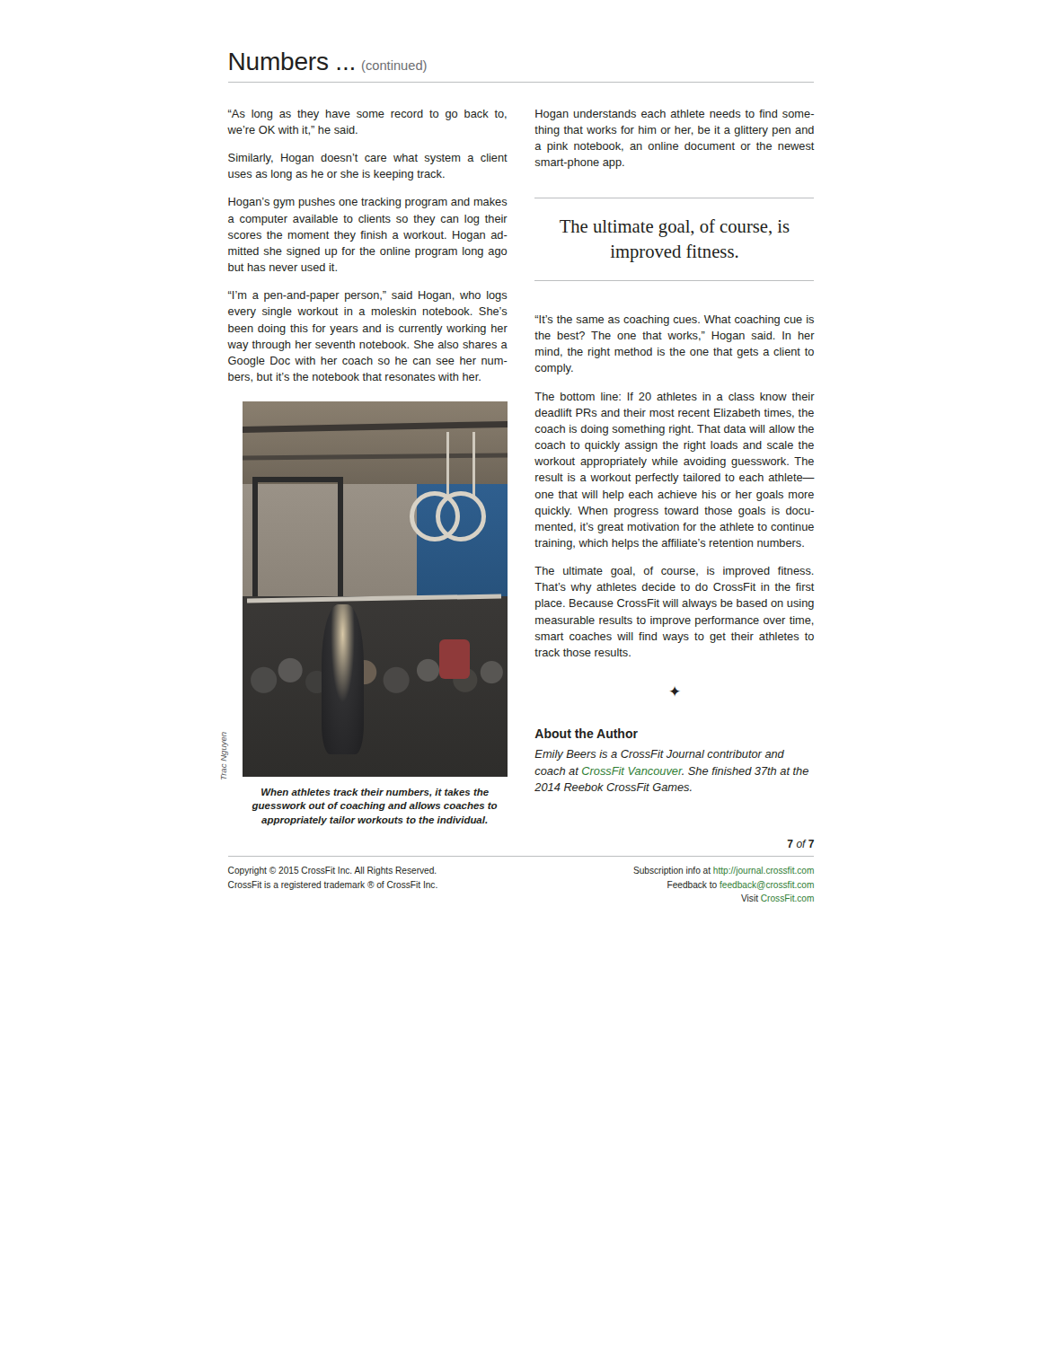Numbers ...
(continued)
“As long as they have some record to go back to, we’re OK with it,” he said.
Similarly, Hogan doesn’t care what system a client uses as long as he or she is keeping track.
Hogan’s gym pushes one tracking program and makes a computer available to clients so they can log their scores the moment they finish a workout. Hogan admitted she signed up for the online program long ago but has never used it.
“I’m a pen-and-paper person,” said Hogan, who logs every single workout in a moleskin notebook. She’s been doing this for years and is currently working her way through her seventh notebook. She also shares a Google Doc with her coach so he can see her numbers, but it’s the notebook that resonates with her.
Trac Nguyen
When athletes track their numbers, it takes the guesswork out of coaching and allows coaches to appropriately tailor workouts to the individual.
Hogan understands each athlete needs to find something that works for him or her, be it a glittery pen and a pink notebook, an online document or the newest smart-phone app.
The ultimate goal, of course, is improved fitness.
“It’s the same as coaching cues. What coaching cue is the best? The one that works,” Hogan said. In her mind, the right method is the one that gets a client to comply.
The bottom line: If 20 athletes in a class know their deadlift PRs and their most recent Elizabeth times, the coach is doing something right. That data will allow the coach to quickly assign the right loads and scale the workout appropriately while avoiding guesswork. The result is a workout perfectly tailored to each athlete—one that will help each achieve his or her goals more quickly. When progress toward those goals is documented, it’s great motivation for the athlete to continue training, which helps the affiliate’s retention numbers.
The ultimate goal, of course, is improved fitness. That’s why athletes decide to do CrossFit in the first place. Because CrossFit will always be based on using measurable results to improve performance over time, smart coaches will find ways to get their athletes to track those results.
✦
About the Author
Emily Beers is a CrossFit Journal contributor and coach at CrossFit Vancouver. She finished 37th at the 2014 Reebok CrossFit Games.
7 of 7
Copyright © 2015 CrossFit Inc. All Rights Reserved.
CrossFit is a registered trademark ® of CrossFit Inc.
Subscription info at http://journal.crossfit.com
Feedback to feedback@crossfit.com
Visit CrossFit.com